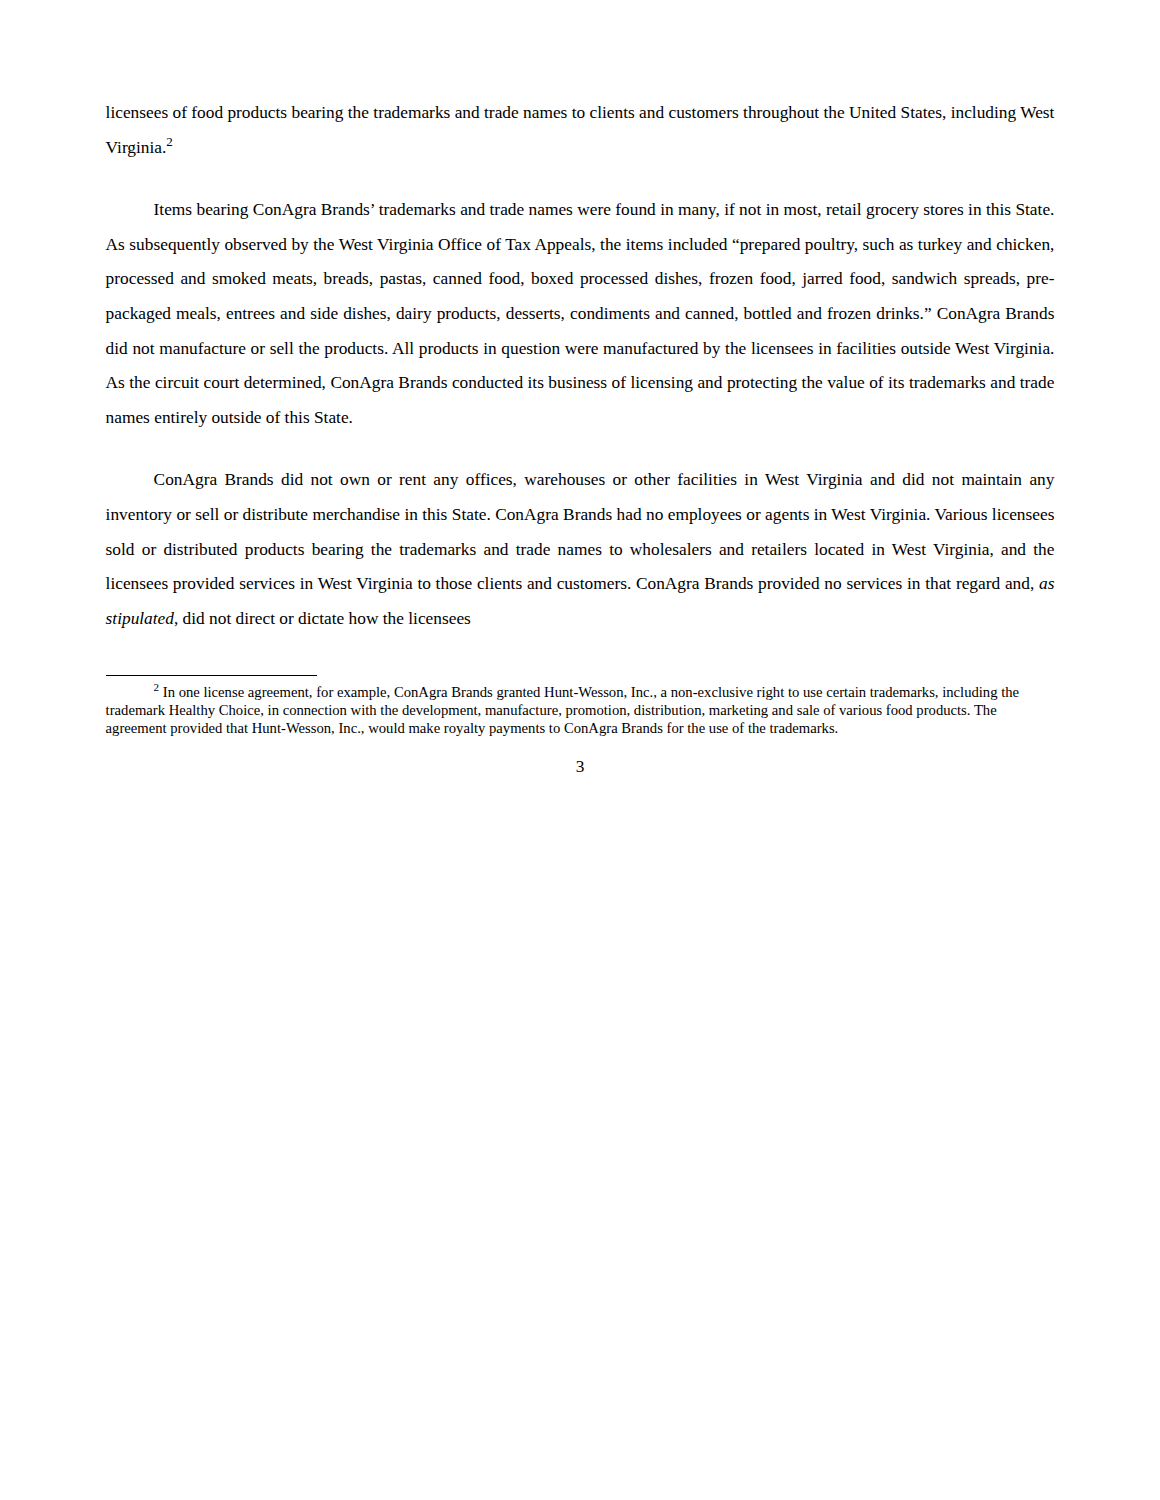licensees of food products bearing the trademarks and trade names to clients and customers throughout the United States, including West Virginia.2
Items bearing ConAgra Brands’ trademarks and trade names were found in many, if not in most, retail grocery stores in this State. As subsequently observed by the West Virginia Office of Tax Appeals, the items included “prepared poultry, such as turkey and chicken, processed and smoked meats, breads, pastas, canned food, boxed processed dishes, frozen food, jarred food, sandwich spreads, pre-packaged meals, entrees and side dishes, dairy products, desserts, condiments and canned, bottled and frozen drinks.” ConAgra Brands did not manufacture or sell the products. All products in question were manufactured by the licensees in facilities outside West Virginia. As the circuit court determined, ConAgra Brands conducted its business of licensing and protecting the value of its trademarks and trade names entirely outside of this State.
ConAgra Brands did not own or rent any offices, warehouses or other facilities in West Virginia and did not maintain any inventory or sell or distribute merchandise in this State. ConAgra Brands had no employees or agents in West Virginia. Various licensees sold or distributed products bearing the trademarks and trade names to wholesalers and retailers located in West Virginia, and the licensees provided services in West Virginia to those clients and customers. ConAgra Brands provided no services in that regard and, as stipulated, did not direct or dictate how the licensees
2 In one license agreement, for example, ConAgra Brands granted Hunt-Wesson, Inc., a non-exclusive right to use certain trademarks, including the trademark Healthy Choice, in connection with the development, manufacture, promotion, distribution, marketing and sale of various food products. The agreement provided that Hunt-Wesson, Inc., would make royalty payments to ConAgra Brands for the use of the trademarks.
3